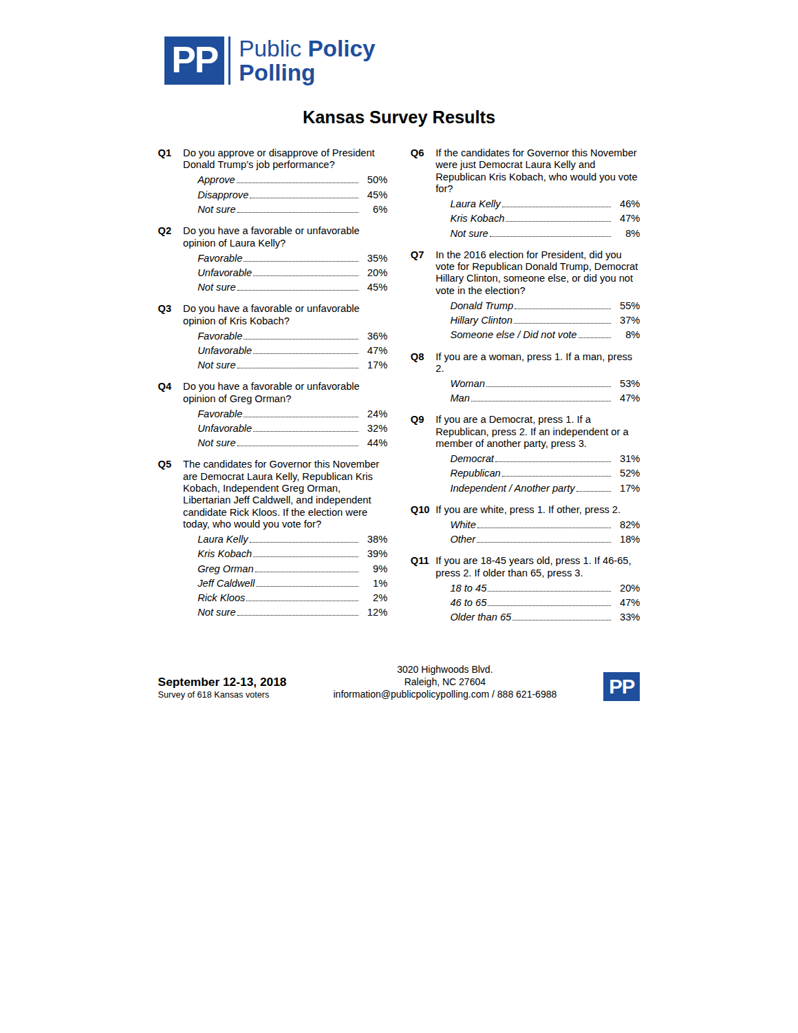PP
Public Policy Polling
Kansas Survey Results
Q1
Do you approve or disapprove of President Donald Trump’s job performance?
Approve 50%
Disapprove 45%
Not sure 6%
Q2
Do you have a favorable or unfavorable opinion of Laura Kelly?
Favorable 35%
Unfavorable 20%
Not sure 45%
Q3
Do you have a favorable or unfavorable opinion of Kris Kobach?
Favorable 36%
Unfavorable 47%
Not sure 17%
Q4
Do you have a favorable or unfavorable opinion of Greg Orman?
Favorable 24%
Unfavorable 32%
Not sure 44%
Q5
The candidates for Governor this November are Democrat Laura Kelly, Republican Kris Kobach, Independent Greg Orman, Libertarian Jeff Caldwell, and independent candidate Rick Kloos. If the election were today, who would you vote for?
Laura Kelly 38%
Kris Kobach 39%
Greg Orman 9%
Jeff Caldwell 1%
Rick Kloos 2%
Not sure 12%
Q6
If the candidates for Governor this November were just Democrat Laura Kelly and Republican Kris Kobach, who would you vote for?
Laura Kelly 46%
Kris Kobach 47%
Not sure 8%
Q7
In the 2016 election for President, did you vote for Republican Donald Trump, Democrat Hillary Clinton, someone else, or did you not vote in the election?
Donald Trump 55%
Hillary Clinton 37%
Someone else / Did not vote 8%
Q8
If you are a woman, press 1. If a man, press 2.
Woman 53%
Man 47%
Q9
If you are a Democrat, press 1. If a Republican, press 2. If an independent or a member of another party, press 3.
Democrat 31%
Republican 52%
Independent / Another party 17%
Q10
If you are white, press 1. If other, press 2.
White 82%
Other 18%
Q11
If you are 18-45 years old, press 1. If 46-65, press 2. If older than 65, press 3.
18 to 45 20%
46 to 65 47%
Older than 65 33%
September 12-13, 2018
Survey of 618 Kansas voters
3020 Highwoods Blvd.
Raleigh, NC 27604
information@publicpolicypolling.com / 888 621-6988
PP